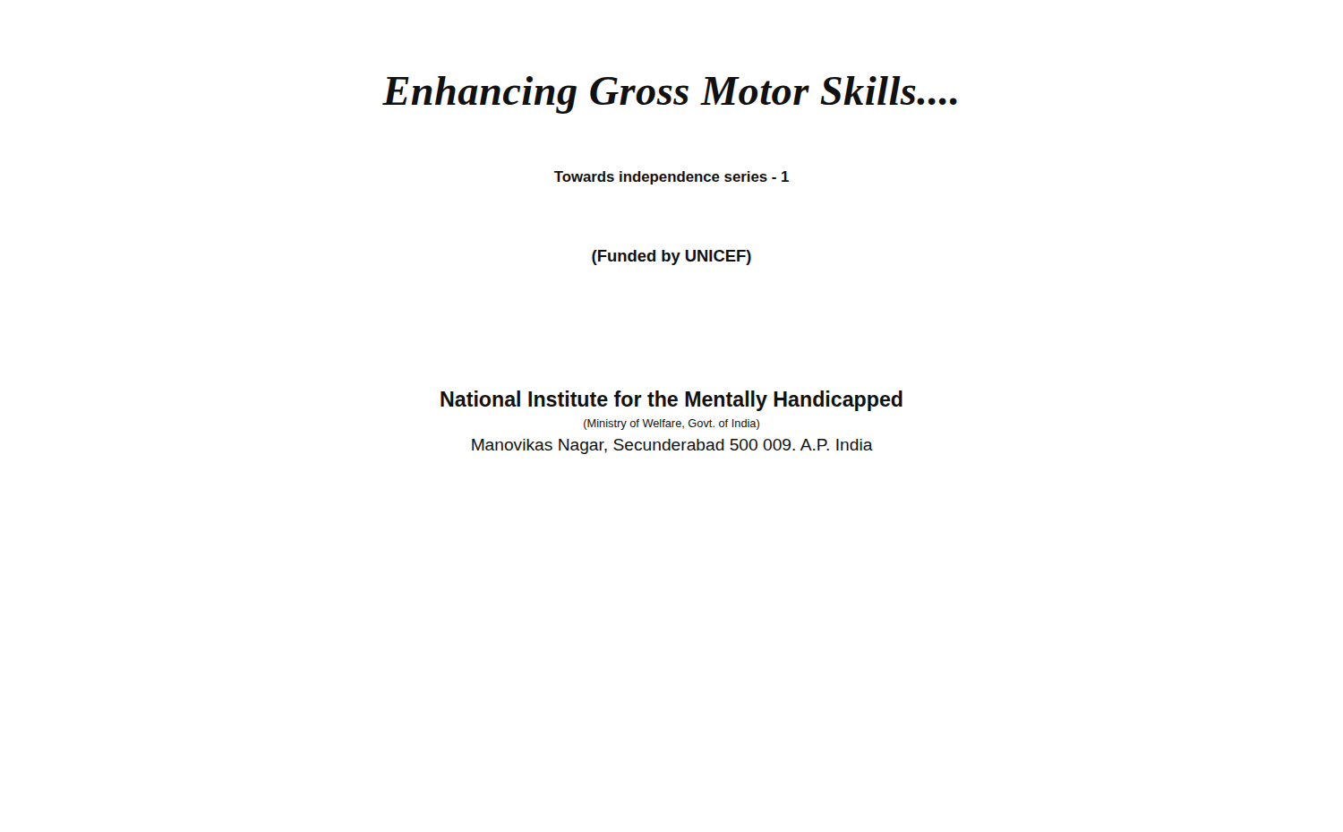Enhancing Gross Motor Skills....
Towards independence series - 1
(Funded by UNICEF)
National Institute for the Mentally Handicapped
(Ministry of Welfare, Govt. of India)
Manovikas Nagar, Secunderabad 500 009. A.P. India